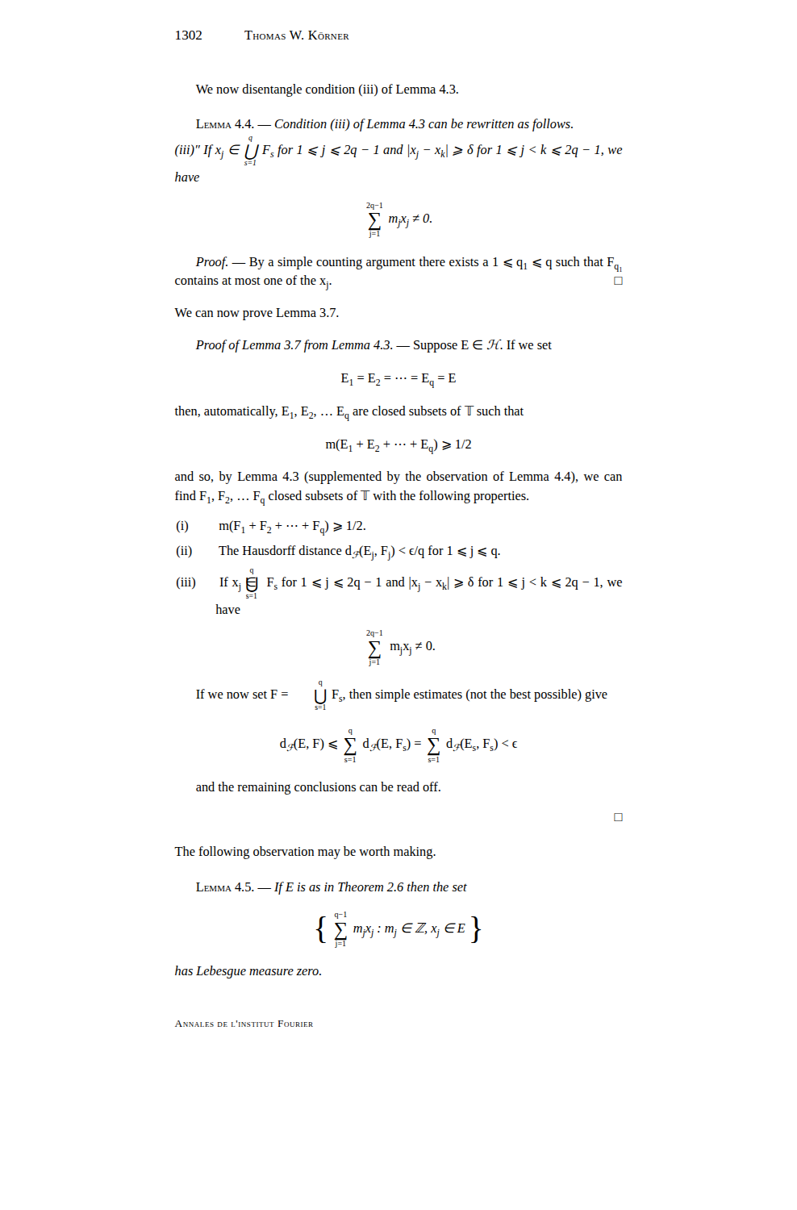1302 Thomas W. Körner
We now disentangle condition (iii) of Lemma 4.3.
Lemma 4.4. — Condition (iii) of Lemma 4.3 can be rewritten as follows.
(iii)″ If xj ∈ q⋃s=1 Fs for 1 ⩽ j ⩽ 2q − 1 and |xj − xk| ⩾ δ for 1 ⩽ j < k ⩽ 2q − 1, we have
2q−1∑j=1 mjxj ≠ 0.
Proof. — By a simple counting argument there exists a 1 ⩽ q1 ⩽ q such that Fq1 contains at most one of the xj. □
We can now prove Lemma 3.7.
Proof of Lemma 3.7 from Lemma 4.3. — Suppose E ∈ ℋ. If we set
E1 = E2 = ⋯ = Eq = E
then, automatically, E1, E2, … Eq are closed subsets of 𝕋 such that
m(E1 + E2 + ⋯ + Eq) ⩾ 1/2
and so, by Lemma 4.3 (supplemented by the observation of Lemma 4.4), we can find F1, F2, … Fq closed subsets of 𝕋 with the following properties.
(i) m(F1 + F2 + ⋯ + Fq) ⩾ 1/2.
(ii) The Hausdorff distance dℱ(Ej, Fj) < ϵ/q for 1 ⩽ j ⩽ q.
(iii) If xj ∈ q⋃s=1 Fs for 1 ⩽ j ⩽ 2q − 1 and |xj − xk| ⩾ δ for 1 ⩽ j < k ⩽ 2q − 1, we have
2q−1∑j=1 mjxj ≠ 0.
If we now set F = q⋃s=1 Fs, then simple estimates (not the best possible) give
dℱ(E, F) ⩽ q∑s=1 dℱ(E, Fs) = q∑s=1 dℱ(Es, Fs) < ϵ
and the remaining conclusions can be read off.
□
The following observation may be worth making.
Lemma 4.5. — If E is as in Theorem 2.6 then the set
{ q−1∑j=1 mjxj : mj ∈ ℤ, xj ∈ E }
has Lebesgue measure zero.
Annales de l'institut Fourier